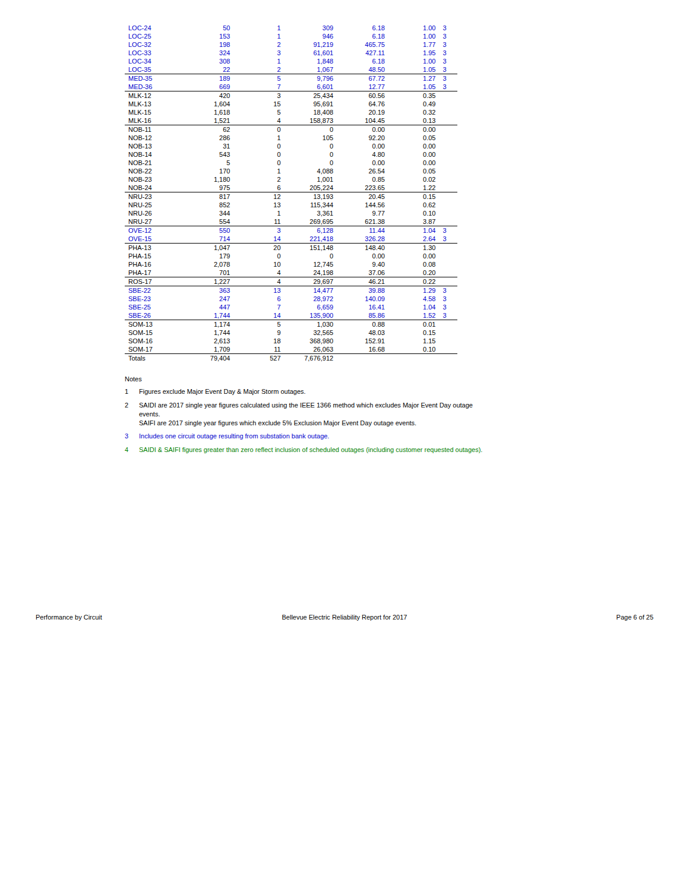| LOC-24 | 50 | 1 | 309 | 6.18 | 1.00 | 3 |
| LOC-25 | 153 | 1 | 946 | 6.18 | 1.00 | 3 |
| LOC-32 | 198 | 2 | 91,219 | 465.75 | 1.77 | 3 |
| LOC-33 | 324 | 3 | 61,601 | 427.11 | 1.95 | 3 |
| LOC-34 | 308 | 1 | 1,848 | 6.18 | 1.00 | 3 |
| LOC-35 | 22 | 2 | 1,067 | 48.50 | 1.05 | 3 |
| MED-35 | 189 | 5 | 9,796 | 67.72 | 1.27 | 3 |
| MED-36 | 669 | 7 | 6,601 | 12.77 | 1.05 | 3 |
| MLK-12 | 420 | 3 | 25,434 | 60.56 | 0.35 | |
| MLK-13 | 1,604 | 15 | 95,691 | 64.76 | 0.49 | |
| MLK-15 | 1,618 | 5 | 18,408 | 20.19 | 0.32 | |
| MLK-16 | 1,521 | 4 | 158,873 | 104.45 | 0.13 | |
| NOB-11 | 62 | 0 | 0 | 0.00 | 0.00 | |
| NOB-12 | 286 | 1 | 105 | 92.20 | 0.05 | |
| NOB-13 | 31 | 0 | 0 | 0.00 | 0.00 | |
| NOB-14 | 543 | 0 | 0 | 4.80 | 0.00 | |
| NOB-21 | 5 | 0 | 0 | 0.00 | 0.00 | |
| NOB-22 | 170 | 1 | 4,088 | 26.54 | 0.05 | |
| NOB-23 | 1,180 | 2 | 1,001 | 0.85 | 0.02 | |
| NOB-24 | 975 | 6 | 205,224 | 223.65 | 1.22 | |
| NRU-23 | 817 | 12 | 13,193 | 20.45 | 0.15 | |
| NRU-25 | 852 | 13 | 115,344 | 144.56 | 0.62 | |
| NRU-26 | 344 | 1 | 3,361 | 9.77 | 0.10 | |
| NRU-27 | 554 | 11 | 269,695 | 621.38 | 3.87 | |
| OVE-12 | 550 | 3 | 6,128 | 11.44 | 1.04 | 3 |
| OVE-15 | 714 | 14 | 221,418 | 326.28 | 2.64 | 3 |
| PHA-13 | 1,047 | 20 | 151,148 | 148.40 | 1.30 | |
| PHA-15 | 179 | 0 | 0 | 0.00 | 0.00 | |
| PHA-16 | 2,078 | 10 | 12,745 | 9.40 | 0.08 | |
| PHA-17 | 701 | 4 | 24,198 | 37.06 | 0.20 | |
| ROS-17 | 1,227 | 4 | 29,697 | 46.21 | 0.22 | |
| SBE-22 | 363 | 13 | 14,477 | 39.88 | 1.29 | 3 |
| SBE-23 | 247 | 6 | 28,972 | 140.09 | 4.58 | 3 |
| SBE-25 | 447 | 7 | 6,659 | 16.41 | 1.04 | 3 |
| SBE-26 | 1,744 | 14 | 135,900 | 85.86 | 1.52 | 3 |
| SOM-13 | 1,174 | 5 | 1,030 | 0.88 | 0.01 | |
| SOM-15 | 1,744 | 9 | 32,565 | 48.03 | 0.15 | |
| SOM-16 | 2,613 | 18 | 368,980 | 152.91 | 1.15 | |
| SOM-17 | 1,709 | 11 | 26,063 | 16.68 | 0.10 | |
| Totals | 79,404 | 527 | 7,676,912 | | | |
Notes
| 1 | Figures exclude Major Event Day & Major Storm outages. |
| 2 | SAIDI are 2017 single year figures calculated using the IEEE 1366 method which excludes Major Event Day outage events. SAIFI are 2017 single year figures which exclude 5% Exclusion Major Event Day outage events. |
| 3 | Includes one circuit outage resulting from substation bank outage. |
| 4 | SAIDI & SAIFI figures greater than zero reflect inclusion of scheduled outages (including customer requested outages). |
Performance by Circuit
Bellevue Electric Reliability Report for 2017
Page 6 of 25